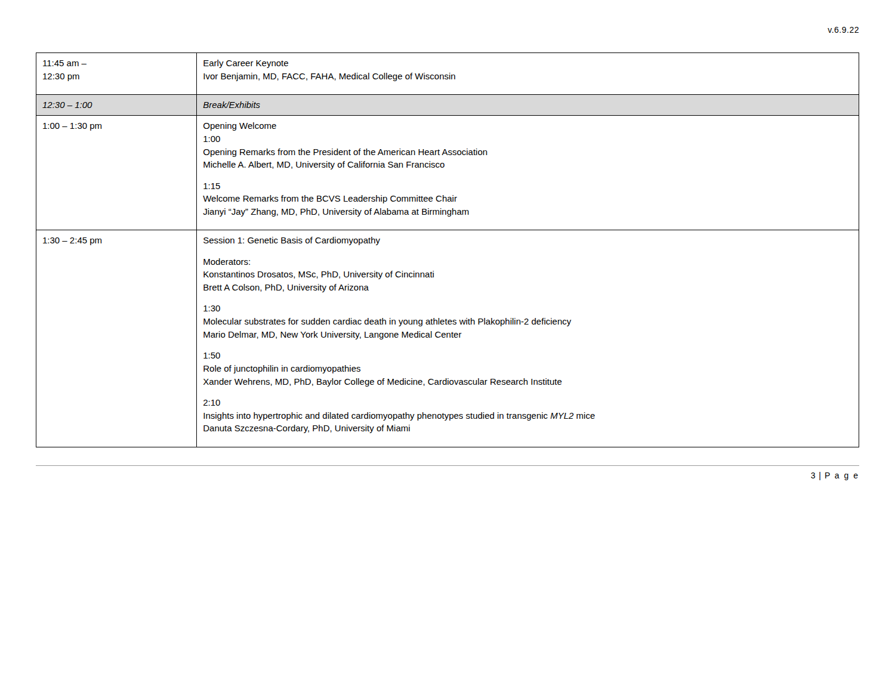v.6.9.22
| 11:45 am – 12:30 pm | Early Career Keynote Ivor Benjamin, MD, FACC, FAHA, Medical College of Wisconsin |
| 12:30 – 1:00 | Break/Exhibits |
| 1:00 – 1:30 pm | Opening Welcome 1:00 Opening Remarks from the President of the American Heart Association Michelle A. Albert, MD, University of California San Francisco 1:15 Welcome Remarks from the BCVS Leadership Committee Chair Jianyi “Jay” Zhang, MD, PhD, University of Alabama at Birmingham |
| 1:30 – 2:45 pm | Session 1: Genetic Basis of Cardiomyopathy Moderators: Konstantinos Drosatos, MSc, PhD, University of Cincinnati Brett A Colson, PhD, University of Arizona 1:30 Molecular substrates for sudden cardiac death in young athletes with Plakophilin-2 deficiency Mario Delmar, MD, New York University, Langone Medical Center 1:50 Role of junctophilin in cardiomyopathies Xander Wehrens, MD, PhD, Baylor College of Medicine, Cardiovascular Research Institute 2:10 Insights into hypertrophic and dilated cardiomyopathy phenotypes studied in transgenic MYL2 mice Danuta Szczesna-Cordary, PhD, University of Miami |
3 | P a g e